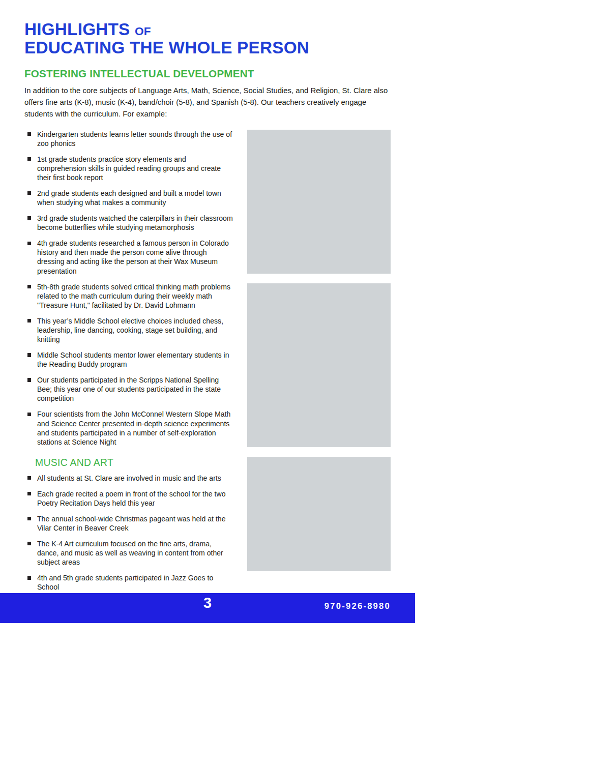HIGHLIGHTS OF
EDUCATING THE WHOLE PERSON
FOSTERING INTELLECTUAL DEVELOPMENT
In addition to the core subjects of Language Arts, Math, Science, Social Studies, and Religion, St. Clare also offers fine arts (K-8), music (K-4), band/choir (5-8), and Spanish (5-8). Our teachers creatively engage students with the curriculum. For example:
Kindergarten students learns letter sounds through the use of zoo phonics
1st grade students practice story elements and comprehension skills in guided reading groups and create their first book report
2nd grade students each designed and built a model town when studying what makes a community
3rd grade students watched the caterpillars in their classroom become butterflies while studying metamorphosis
4th grade students researched a famous person in Colorado history and then made the person come alive through dressing and acting like the person at their Wax Museum presentation
5th-8th grade students solved critical thinking math problems related to the math curriculum during their weekly math "Treasure Hunt," facilitated by Dr. David Lohmann
This year’s Middle School elective choices included chess, leadership, line dancing, cooking, stage set building, and knitting
Middle School students mentor lower elementary students in the Reading Buddy program
Our students participated in the Scripps National Spelling Bee; this year one of our students participated in the state competition
Four scientists from the John McConnel Western Slope Math and Science Center presented in-depth science experiments and students participated in a number of self-exploration stations at Science Night
MUSIC AND ART
All students at St. Clare are involved in music and the arts
Each grade recited a poem in front of the school for the two Poetry Recitation Days held this year
The annual school-wide Christmas pageant was held at the Vilar Center in Beaver Creek
The K-4 Art curriculum focused on the fine arts, drama, dance, and music as well as weaving in content from other subject areas
4th and 5th grade students participated in Jazz Goes to School
Our middle school students preparing for confirmation painted stunning icons of the confirmation saint they chose
3
970-926-8980